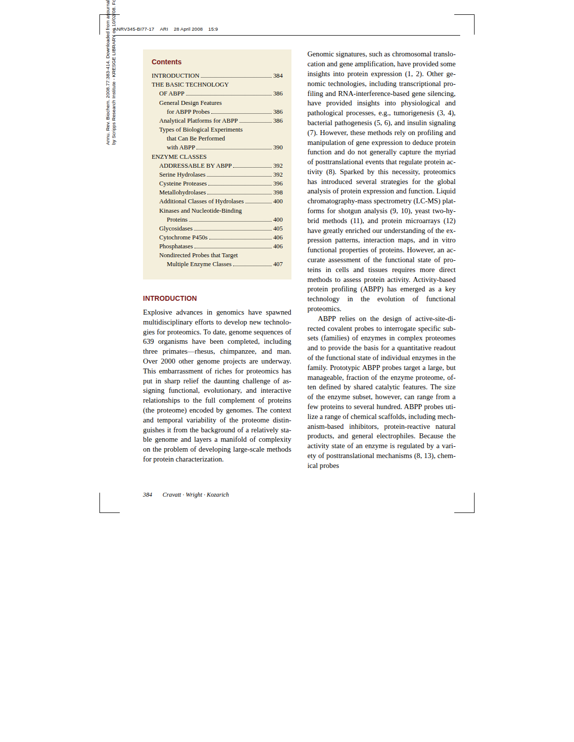ANRV345-BI77-17 ARI 28 April 2008 15:9
Annu. Rev. Biochem. 2008.77:383-414. Downloaded from arjournals.annualreviews.org
by Scripps Research Institute - KRESGE LIBRARY on 10/02/08. For personal use only.
Contents
INTRODUCTION 384
THE BASIC TECHNOLOGY
OF ABPP 386
General Design Features
for ABPP Probes 386
Analytical Platforms for ABPP 386
Types of Biological Experiments
that Can Be Performed
with ABPP 390
ENZYME CLASSES
ADDRESSABLE BY ABPP 392
Serine Hydrolases 392
Cysteine Proteases 396
Metallohydrolases 398
Additional Classes of Hydrolases 400
Kinases and Nucleotide-Binding
Proteins 400
Glycosidases 405
Cytochrome P450s 406
Phosphatases 406
Nondirected Probes that Target
Multiple Enzyme Classes 407
INTRODUCTION
Explosive advances in genomics have spawned multidisciplinary efforts to develop new technologies for proteomics. To date, genome sequences of 639 organisms have been completed, including three primates—rhesus, chimpanzee, and man. Over 2000 other genome projects are underway. This embarrassment of riches for proteomics has put in sharp relief the daunting challenge of assigning functional, evolutionary, and interactive relationships to the full complement of proteins (the proteome) encoded by genomes. The context and temporal variability of the proteome distinguishes it from the background of a relatively stable genome and layers a manifold of complexity on the problem of developing large-scale methods for protein characterization.
Genomic signatures, such as chromosomal translocation and gene amplification, have provided some insights into protein expression (1, 2). Other genomic technologies, including transcriptional profiling and RNA-interference-based gene silencing, have provided insights into physiological and pathological processes, e.g., tumorigenesis (3, 4), bacterial pathogenesis (5, 6), and insulin signaling (7). However, these methods rely on profiling and manipulation of gene expression to deduce protein function and do not generally capture the myriad of posttranslational events that regulate protein activity (8). Sparked by this necessity, proteomics has introduced several strategies for the global analysis of protein expression and function. Liquid chromatography-mass spectrometry (LC-MS) platforms for shotgun analysis (9, 10), yeast two-hybrid methods (11), and protein microarrays (12) have greatly enriched our understanding of the expression patterns, interaction maps, and in vitro functional properties of proteins. However, an accurate assessment of the functional state of proteins in cells and tissues requires more direct methods to assess protein activity. Activity-based protein profiling (ABPP) has emerged as a key technology in the evolution of functional proteomics.
ABPP relies on the design of active-site-directed covalent probes to interrogate specific subsets (families) of enzymes in complex proteomes and to provide the basis for a quantitative readout of the functional state of individual enzymes in the family. Prototypic ABPP probes target a large, but manageable, fraction of the enzyme proteome, often defined by shared catalytic features. The size of the enzyme subset, however, can range from a few proteins to several hundred. ABPP probes utilize a range of chemical scaffolds, including mechanism-based inhibitors, protein-reactive natural products, and general electrophiles. Because the activity state of an enzyme is regulated by a variety of posttranslational mechanisms (8, 13), chemical probes
384 Cravatt · Wright · Kozarich